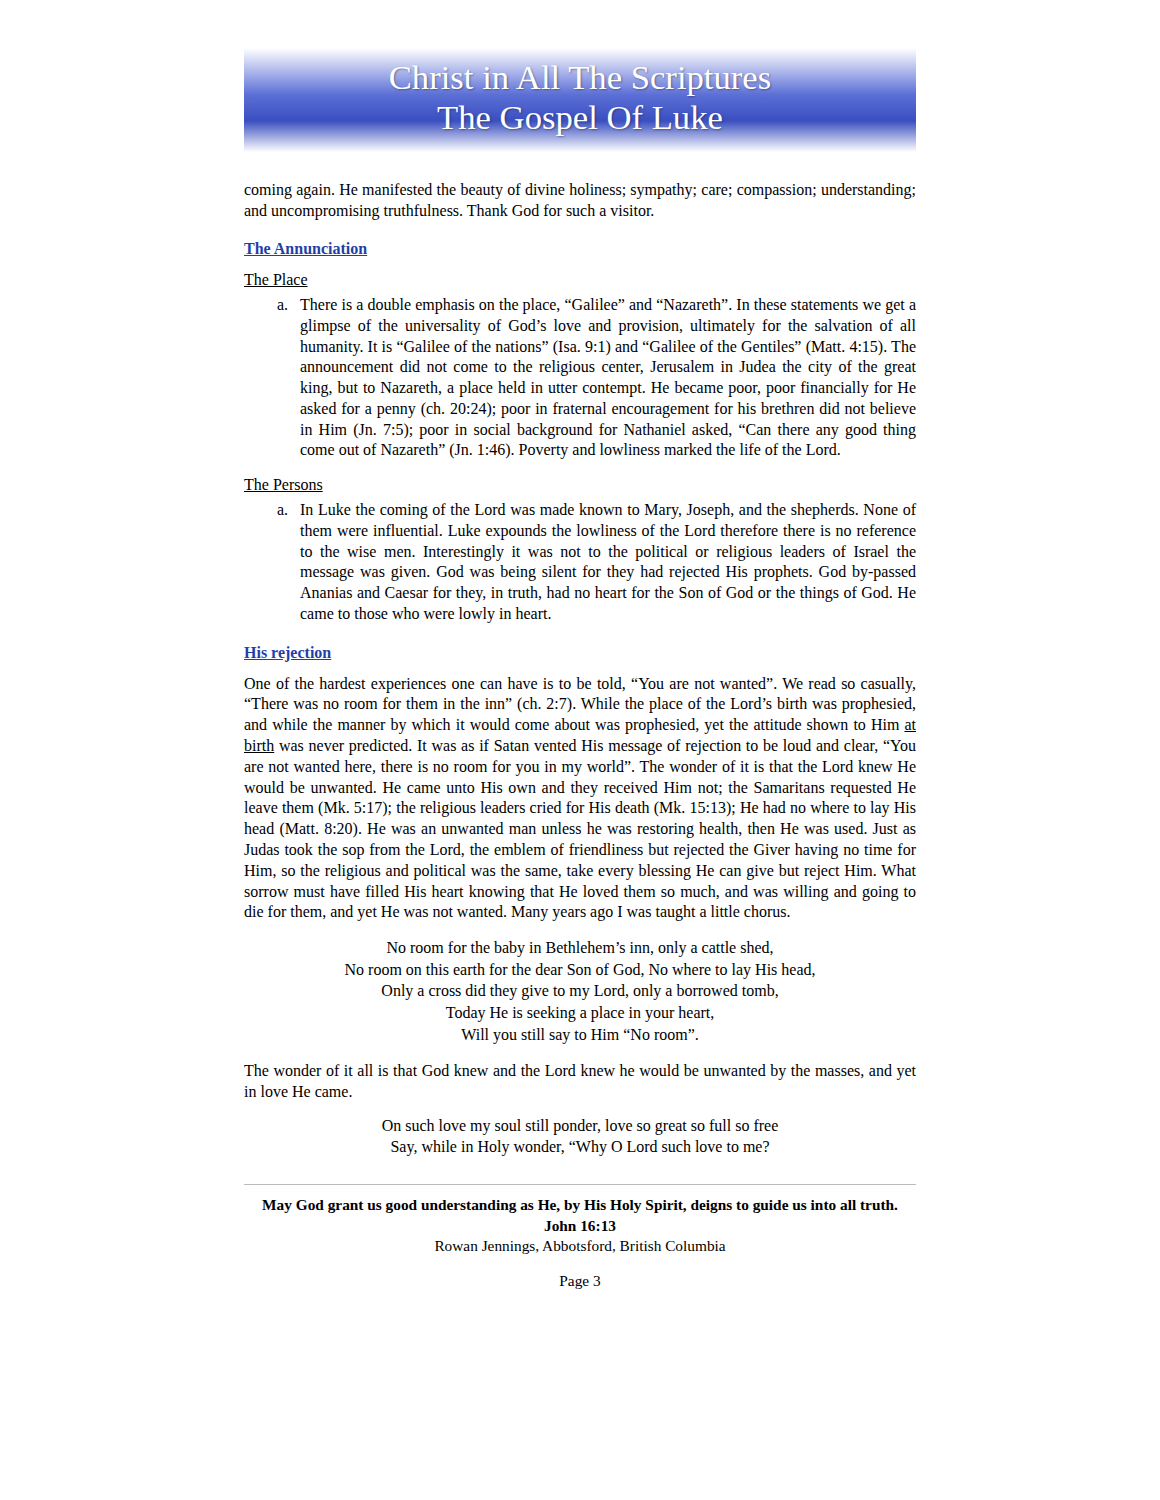Christ in All The Scriptures
The Gospel Of Luke
coming again. He manifested the beauty of divine holiness; sympathy; care; compassion; understanding; and uncompromising truthfulness. Thank God for such a visitor.
The Annunciation
The Place
There is a double emphasis on the place, “Galilee” and “Nazareth”. In these statements we get a glimpse of the universality of God’s love and provision, ultimately for the salvation of all humanity. It is “Galilee of the nations” (Isa. 9:1) and “Galilee of the Gentiles” (Matt. 4:15). The announcement did not come to the religious center, Jerusalem in Judea the city of the great king, but to Nazareth, a place held in utter contempt. He became poor, poor financially for He asked for a penny (ch. 20:24); poor in fraternal encouragement for his brethren did not believe in Him (Jn. 7:5); poor in social background for Nathaniel asked, “Can there any good thing come out of Nazareth” (Jn. 1:46). Poverty and lowliness marked the life of the Lord.
The Persons
In Luke the coming of the Lord was made known to Mary, Joseph, and the shepherds. None of them were influential. Luke expounds the lowliness of the Lord therefore there is no reference to the wise men. Interestingly it was not to the political or religious leaders of Israel the message was given. God was being silent for they had rejected His prophets. God by-passed Ananias and Caesar for they, in truth, had no heart for the Son of God or the things of God. He came to those who were lowly in heart.
His rejection
One of the hardest experiences one can have is to be told, “You are not wanted”. We read so casually, “There was no room for them in the inn” (ch. 2:7). While the place of the Lord’s birth was prophesied, and while the manner by which it would come about was prophesied, yet the attitude shown to Him at birth was never predicted. It was as if Satan vented His message of rejection to be loud and clear, “You are not wanted here, there is no room for you in my world”. The wonder of it is that the Lord knew He would be unwanted. He came unto His own and they received Him not; the Samaritans requested He leave them (Mk. 5:17); the religious leaders cried for His death (Mk. 15:13); He had no where to lay His head (Matt. 8:20). He was an unwanted man unless he was restoring health, then He was used. Just as Judas took the sop from the Lord, the emblem of friendliness but rejected the Giver having no time for Him, so the religious and political was the same, take every blessing He can give but reject Him. What sorrow must have filled His heart knowing that He loved them so much, and was willing and going to die for them, and yet He was not wanted. Many years ago I was taught a little chorus.
No room for the baby in Bethlehem’s inn, only a cattle shed,
No room on this earth for the dear Son of God, No where to lay His head,
Only a cross did they give to my Lord, only a borrowed tomb,
Today He is seeking a place in your heart,
Will you still say to Him “No room”.
The wonder of it all is that God knew and the Lord knew he would be unwanted by the masses, and yet in love He came.
On such love my soul still ponder, love so great so full so free
Say, while in Holy wonder, “Why O Lord such love to me?
May God grant us good understanding as He, by His Holy Spirit, deigns to guide us into all truth.
John 16:13
Rowan Jennings, Abbotsford, British Columbia
Page 3